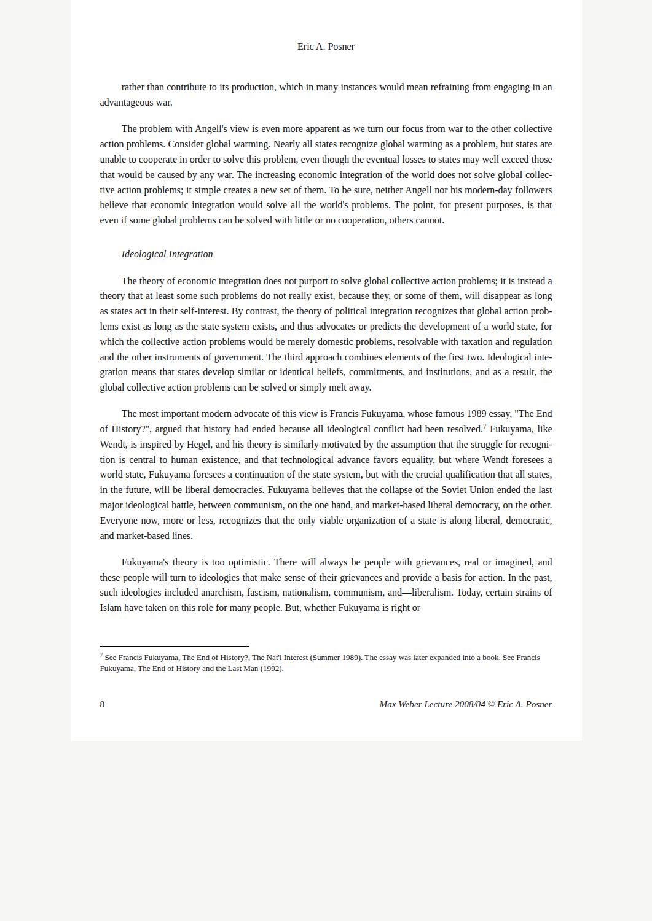Eric A. Posner
rather than contribute to its production, which in many instances would mean refraining from engaging in an advantageous war.
The problem with Angell's view is even more apparent as we turn our focus from war to the other collective action problems. Consider global warming. Nearly all states recognize global warming as a problem, but states are unable to cooperate in order to solve this problem, even though the eventual losses to states may well exceed those that would be caused by any war. The increasing economic integration of the world does not solve global collective action problems; it simple creates a new set of them. To be sure, neither Angell nor his modern-day followers believe that economic integration would solve all the world's problems. The point, for present purposes, is that even if some global problems can be solved with little or no cooperation, others cannot.
Ideological Integration
The theory of economic integration does not purport to solve global collective action problems; it is instead a theory that at least some such problems do not really exist, because they, or some of them, will disappear as long as states act in their self-interest. By contrast, the theory of political integration recognizes that global action problems exist as long as the state system exists, and thus advocates or predicts the development of a world state, for which the collective action problems would be merely domestic problems, resolvable with taxation and regulation and the other instruments of government. The third approach combines elements of the first two. Ideological integration means that states develop similar or identical beliefs, commitments, and institutions, and as a result, the global collective action problems can be solved or simply melt away.
The most important modern advocate of this view is Francis Fukuyama, whose famous 1989 essay, "The End of History?", argued that history had ended because all ideological conflict had been resolved.7 Fukuyama, like Wendt, is inspired by Hegel, and his theory is similarly motivated by the assumption that the struggle for recognition is central to human existence, and that technological advance favors equality, but where Wendt foresees a world state, Fukuyama foresees a continuation of the state system, but with the crucial qualification that all states, in the future, will be liberal democracies. Fukuyama believes that the collapse of the Soviet Union ended the last major ideological battle, between communism, on the one hand, and market-based liberal democracy, on the other. Everyone now, more or less, recognizes that the only viable organization of a state is along liberal, democratic, and market-based lines.
Fukuyama's theory is too optimistic. There will always be people with grievances, real or imagined, and these people will turn to ideologies that make sense of their grievances and provide a basis for action. In the past, such ideologies included anarchism, fascism, nationalism, communism, and—liberalism. Today, certain strains of Islam have taken on this role for many people. But, whether Fukuyama is right or
7 See Francis Fukuyama, The End of History?, The Nat'l Interest (Summer 1989). The essay was later expanded into a book. See Francis Fukuyama, The End of History and the Last Man (1992).
8 Max Weber Lecture 2008/04 © Eric A. Posner